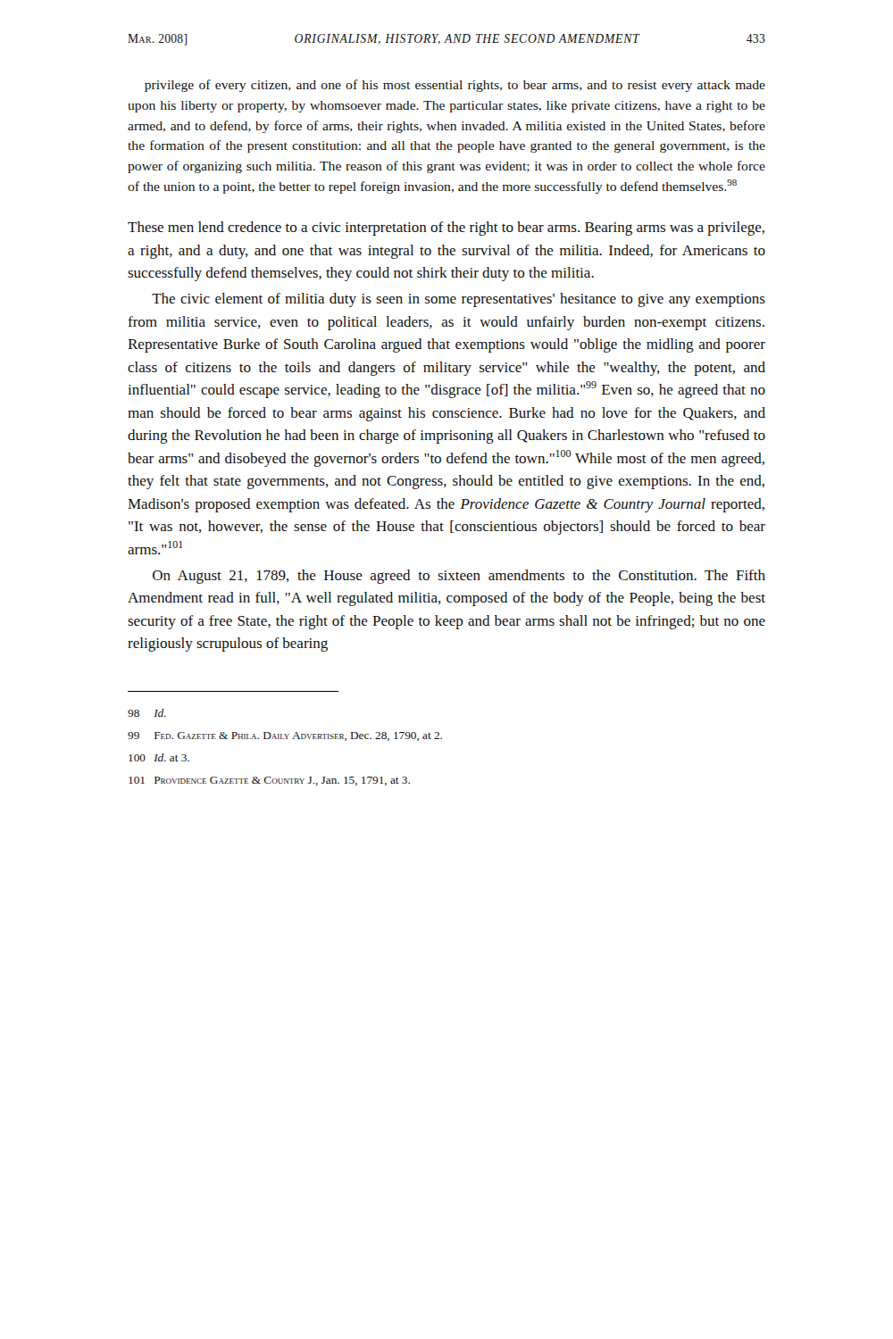Mar. 2008] Originalism, History, and the Second Amendment 433
privilege of every citizen, and one of his most essential rights, to bear arms, and to resist every attack made upon his liberty or property, by whomsoever made. The particular states, like private citizens, have a right to be armed, and to defend, by force of arms, their rights, when invaded. A militia existed in the United States, before the formation of the present constitution: and all that the people have granted to the general government, is the power of organizing such militia. The reason of this grant was evident; it was in order to collect the whole force of the union to a point, the better to repel foreign invasion, and the more successfully to defend themselves.98
These men lend credence to a civic interpretation of the right to bear arms. Bearing arms was a privilege, a right, and a duty, and one that was integral to the survival of the militia. Indeed, for Americans to successfully defend themselves, they could not shirk their duty to the militia.
The civic element of militia duty is seen in some representatives' hesitance to give any exemptions from militia service, even to political leaders, as it would unfairly burden non-exempt citizens. Representative Burke of South Carolina argued that exemptions would "oblige the midling and poorer class of citizens to the toils and dangers of military service" while the "wealthy, the potent, and influential" could escape service, leading to the "disgrace [of] the militia."99 Even so, he agreed that no man should be forced to bear arms against his conscience. Burke had no love for the Quakers, and during the Revolution he had been in charge of imprisoning all Quakers in Charlestown who "refused to bear arms" and disobeyed the governor's orders "to defend the town."100 While most of the men agreed, they felt that state governments, and not Congress, should be entitled to give exemptions. In the end, Madison's proposed exemption was defeated. As the Providence Gazette & Country Journal reported, "It was not, however, the sense of the House that [conscientious objectors] should be forced to bear arms."101
On August 21, 1789, the House agreed to sixteen amendments to the Constitution. The Fifth Amendment read in full, "A well regulated militia, composed of the body of the People, being the best security of a free State, the right of the People to keep and bear arms shall not be infringed; but no one religiously scrupulous of bearing
98 Id.
99 Fed. Gazette & Phila. Daily Advertiser, Dec. 28, 1790, at 2.
100 Id. at 3.
101 Providence Gazette & Country J., Jan. 15, 1791, at 3.